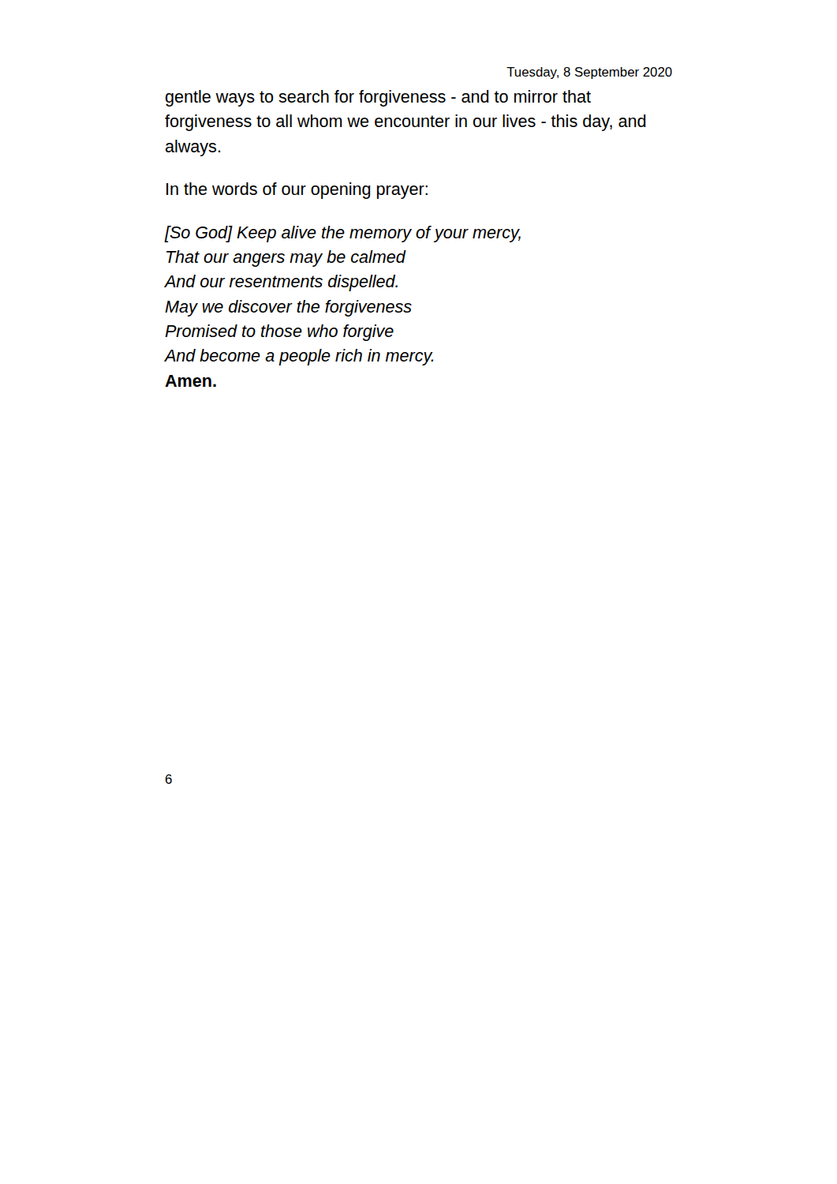Tuesday, 8 September 2020
gentle ways to search for forgiveness - and to mirror that forgiveness to all whom we encounter in our lives - this day, and always.
In the words of our opening prayer:
[So God] Keep alive the memory of your mercy,
That our angers may be calmed
And our resentments dispelled.
May we discover the forgiveness
Promised to those who forgive
And become a people rich in mercy.
Amen.
6